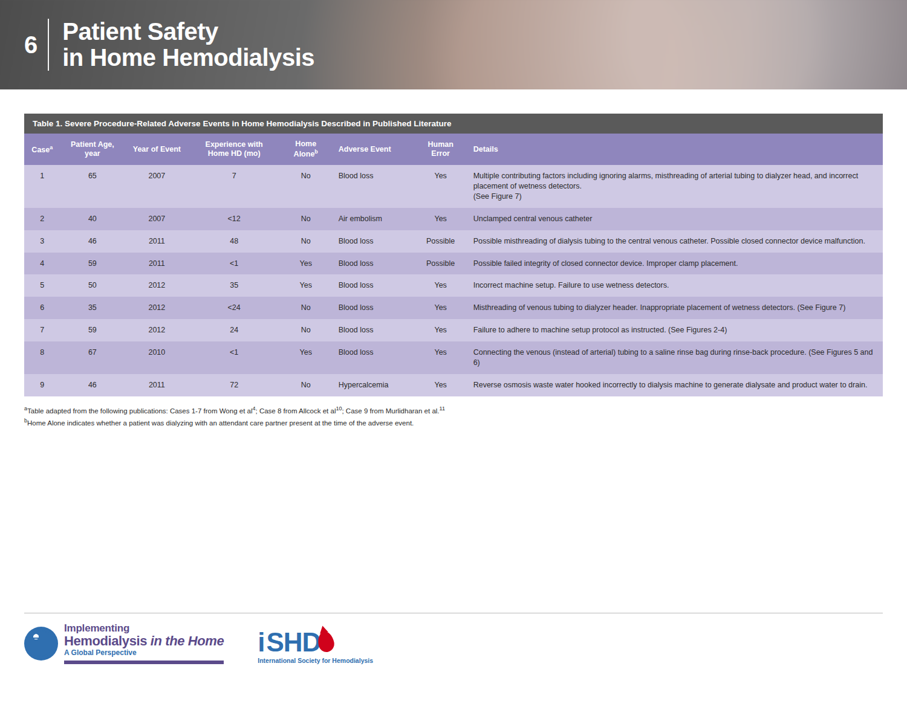6
Patient Safety in Home Hemodialysis
Table 1. Severe Procedure-Related Adverse Events in Home Hemodialysis Described in Published Literature
| Case a | Patient Age, year | Year of Event | Experience with Home HD (mo) | Home Alone b | Adverse Event | Human Error | Details |
| --- | --- | --- | --- | --- | --- | --- | --- |
| 1 | 65 | 2007 | 7 | No | Blood loss | Yes | Multiple contributing factors including ignoring alarms, misthreading of arterial tubing to dialyzer head, and incorrect placement of wetness detectors. (See Figure 7) |
| 2 | 40 | 2007 | <12 | No | Air embolism | Yes | Unclamped central venous catheter |
| 3 | 46 | 2011 | 48 | No | Blood loss | Possible | Possible misthreading of dialysis tubing to the central venous catheter. Possible closed connector device malfunction. |
| 4 | 59 | 2011 | <1 | Yes | Blood loss | Possible | Possible failed integrity of closed connector device. Improper clamp placement. |
| 5 | 50 | 2012 | 35 | Yes | Blood loss | Yes | Incorrect machine setup. Failure to use wetness detectors. |
| 6 | 35 | 2012 | <24 | No | Blood loss | Yes | Misthreading of venous tubing to dialyzer header. Inappropriate placement of wetness detectors. (See Figure 7) |
| 7 | 59 | 2012 | 24 | No | Blood loss | Yes | Failure to adhere to machine setup protocol as instructed. (See Figures 2-4) |
| 8 | 67 | 2010 | <1 | Yes | Blood loss | Yes | Connecting the venous (instead of arterial) tubing to a saline rinse bag during rinse-back procedure. (See Figures 5 and 6) |
| 9 | 46 | 2011 | 72 | No | Hypercalcemia | Yes | Reverse osmosis waste water hooked incorrectly to dialysis machine to generate dialysate and product water to drain. |
aTable adapted from the following publications: Cases 1-7 from Wong et al4; Case 8 from Allcock et al10; Case 9 from Murlidharan et al.11
bHome Alone indicates whether a patient was dialyzing with an attendant care partner present at the time of the adverse event.
Implementing
Hemodialysis in the Home
A Global Perspective
iSHD
International Society for Hemodialysis